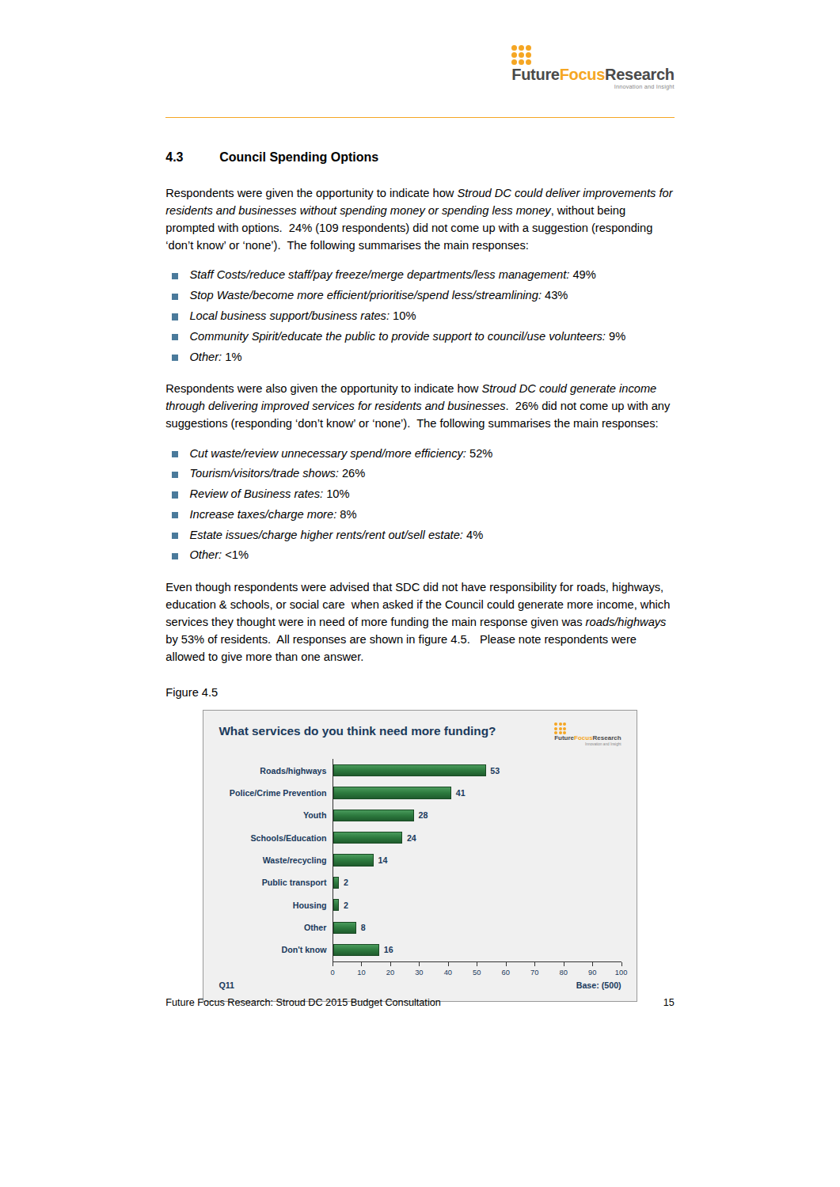Future Focus Research
Innovation and Insight
4.3 Council Spending Options
Respondents were given the opportunity to indicate how Stroud DC could deliver improvements for residents and businesses without spending money or spending less money, without being prompted with options. 24% (109 respondents) did not come up with a suggestion (responding ‘don’t know’ or ‘none’). The following summarises the main responses:
Staff Costs/reduce staff/pay freeze/merge departments/less management: 49%
Stop Waste/become more efficient/prioritise/spend less/streamlining: 43%
Local business support/business rates: 10%
Community Spirit/educate the public to provide support to council/use volunteers: 9%
Other: 1%
Respondents were also given the opportunity to indicate how Stroud DC could generate income through delivering improved services for residents and businesses. 26% did not come up with any suggestions (responding ‘don’t know’ or ‘none’). The following summarises the main responses:
Cut waste/review unnecessary spend/more efficiency: 52%
Tourism/visitors/trade shows: 26%
Review of Business rates: 10%
Increase taxes/charge more: 8%
Estate issues/charge higher rents/rent out/sell estate: 4%
Other: <1%
Even though respondents were advised that SDC did not have responsibility for roads, highways, education & schools, or social care when asked if the Council could generate more income, which services they thought were in need of more funding the main response given was roads/highways by 53% of residents. All responses are shown in figure 4.5. Please note respondents were allowed to give more than one answer.
Figure 4.5
What services do you think need more funding?
Future Focus Research
Innovation and Insight
% respondents
Roads/highways
53
Police/Crime Prevention
41
Youth
28
Schools/Education
24
Waste/recycling
14
Public transport
2
Housing
2
Other
8
Don't know
16
0
10
20
30
40
50
60
70
80
90
100
Q11
Base: (500)
Future Focus Research: Stroud DC 2015 Budget Consultation
15